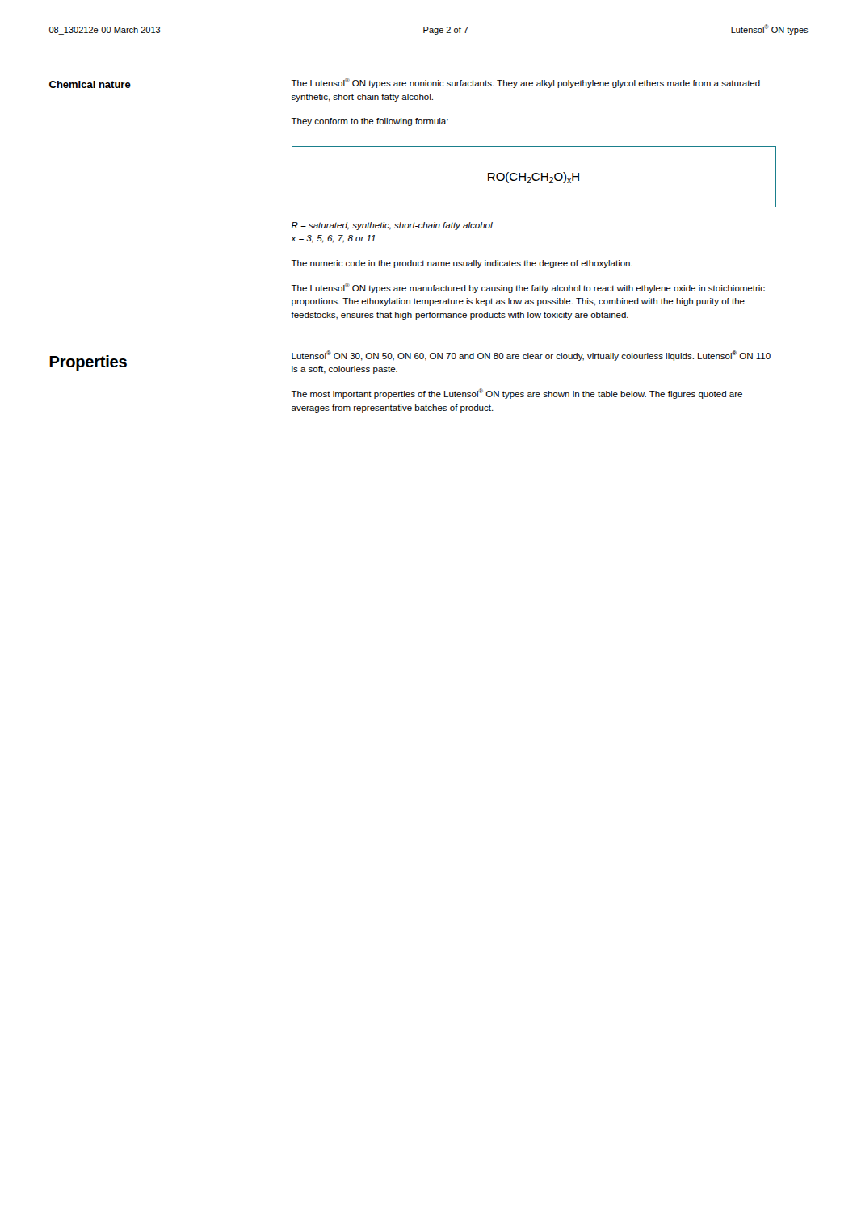08_130212e-00 March 2013
Page 2 of 7
Lutensol® ON types
Chemical nature
The Lutensol® ON types are nonionic surfactants. They are alkyl polyethylene glycol ethers made from a saturated synthetic, short-chain fatty alcohol.
They conform to the following formula:
RO(CH2CH2O)xH
R = saturated, synthetic, short-chain fatty alcohol
x = 3, 5, 6, 7, 8 or 11
The numeric code in the product name usually indicates the degree of ethoxylation.
The Lutensol® ON types are manufactured by causing the fatty alcohol to react with ethylene oxide in stoichiometric proportions. The ethoxylation temperature is kept as low as possible. This, combined with the high purity of the feedstocks, ensures that high-performance products with low toxicity are obtained.
Properties
Lutensol® ON 30, ON 50, ON 60, ON 70 and ON 80 are clear or cloudy, virtually colourless liquids. Lutensol® ON 110 is a soft, colourless paste.
The most important properties of the Lutensol® ON types are shown in the table below. The figures quoted are averages from representative batches of product.